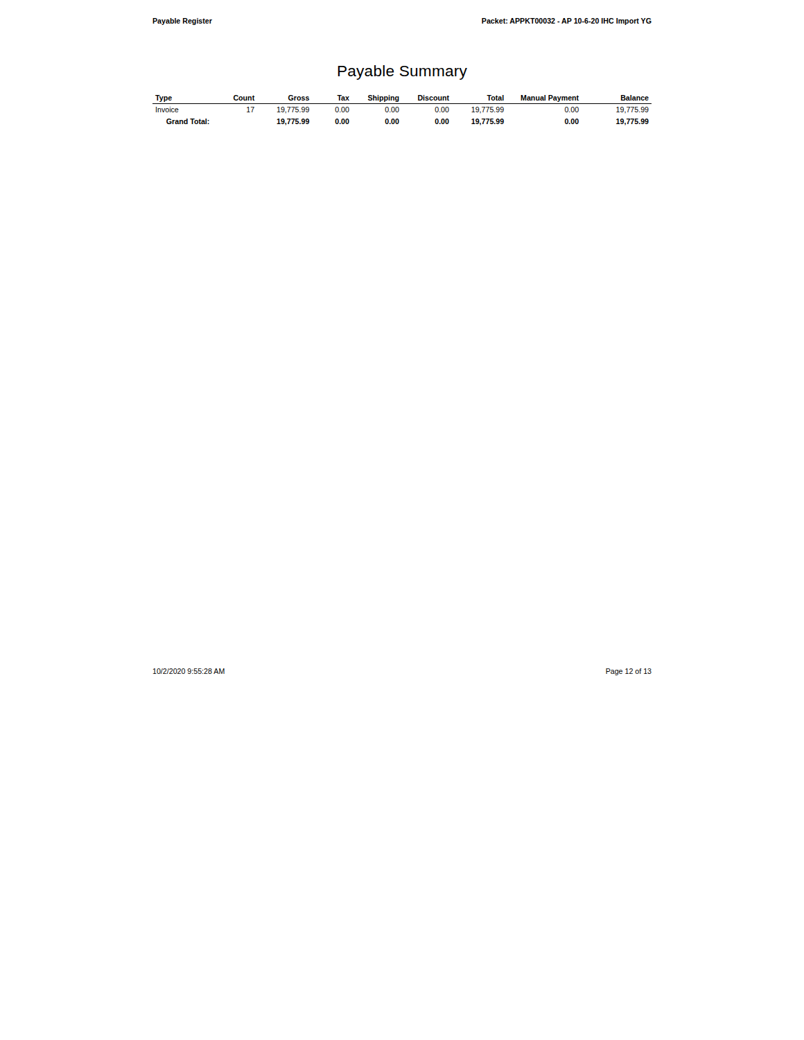Payable Register
Packet: APPKT00032 - AP 10-6-20 IHC Import YG
Payable Summary
| Type | Count | Gross | Tax | Shipping | Discount | Total | Manual Payment | Balance |
| --- | --- | --- | --- | --- | --- | --- | --- | --- |
| Invoice | 17 | 19,775.99 | 0.00 | 0.00 | 0.00 | 19,775.99 | 0.00 | 19,775.99 |
| Grand Total: | | 19,775.99 | 0.00 | 0.00 | 0.00 | 19,775.99 | 0.00 | 19,775.99 |
10/2/2020 9:55:28 AM
Page 12 of 13